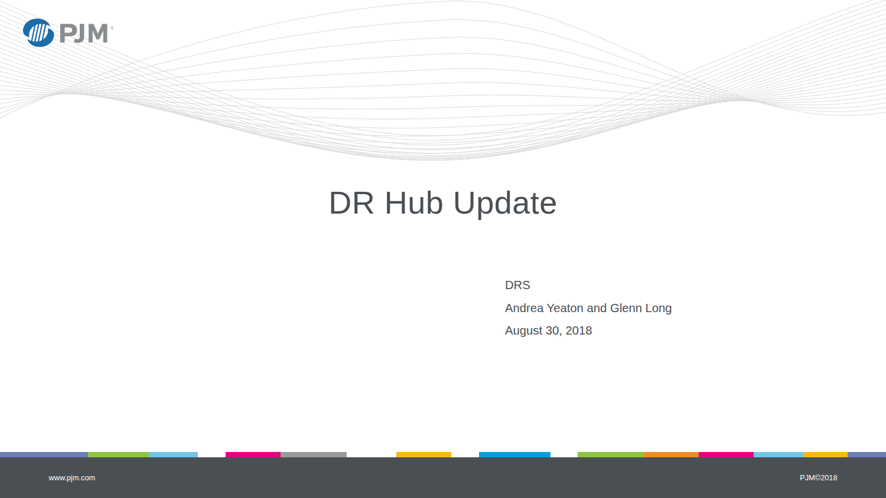®
DR Hub Update
DRS
Andrea Yeaton and Glenn Long
August 30, 2018
www.pjm.com PJM©2018